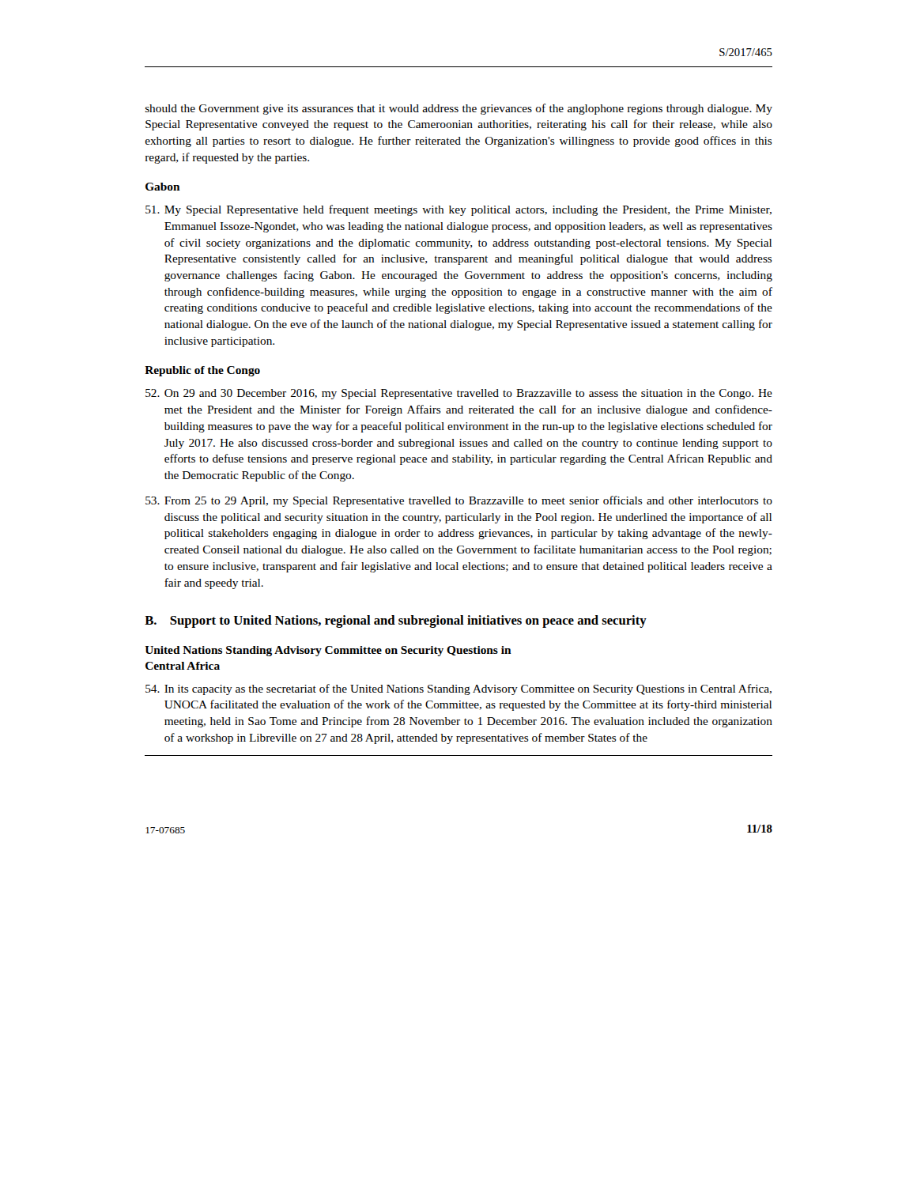S/2017/465
should the Government give its assurances that it would address the grievances of the anglophone regions through dialogue. My Special Representative conveyed the request to the Cameroonian authorities, reiterating his call for their release, while also exhorting all parties to resort to dialogue. He further reiterated the Organization's willingness to provide good offices in this regard, if requested by the parties.
Gabon
51.
My Special Representative held frequent meetings with key political actors, including the President, the Prime Minister, Emmanuel Issoze-Ngondet, who was leading the national dialogue process, and opposition leaders, as well as representatives of civil society organizations and the diplomatic community, to address outstanding post-electoral tensions. My Special Representative consistently called for an inclusive, transparent and meaningful political dialogue that would address governance challenges facing Gabon. He encouraged the Government to address the opposition's concerns, including through confidence-building measures, while urging the opposition to engage in a constructive manner with the aim of creating conditions conducive to peaceful and credible legislative elections, taking into account the recommendations of the national dialogue. On the eve of the launch of the national dialogue, my Special Representative issued a statement calling for inclusive participation.
Republic of the Congo
52.
On 29 and 30 December 2016, my Special Representative travelled to Brazzaville to assess the situation in the Congo. He met the President and the Minister for Foreign Affairs and reiterated the call for an inclusive dialogue and confidence-building measures to pave the way for a peaceful political environment in the run-up to the legislative elections scheduled for July 2017. He also discussed cross-border and subregional issues and called on the country to continue lending support to efforts to defuse tensions and preserve regional peace and stability, in particular regarding the Central African Republic and the Democratic Republic of the Congo.
53.
From 25 to 29 April, my Special Representative travelled to Brazzaville to meet senior officials and other interlocutors to discuss the political and security situation in the country, particularly in the Pool region. He underlined the importance of all political stakeholders engaging in dialogue in order to address grievances, in particular by taking advantage of the newly-created Conseil national du dialogue. He also called on the Government to facilitate humanitarian access to the Pool region; to ensure inclusive, transparent and fair legislative and local elections; and to ensure that detained political leaders receive a fair and speedy trial.
B. Support to United Nations, regional and subregional initiatives on peace and security
United Nations Standing Advisory Committee on Security Questions in
Central Africa
54.
In its capacity as the secretariat of the United Nations Standing Advisory Committee on Security Questions in Central Africa, UNOCA facilitated the evaluation of the work of the Committee, as requested by the Committee at its forty-third ministerial meeting, held in Sao Tome and Principe from 28 November to 1 December 2016. The evaluation included the organization of a workshop in Libreville on 27 and 28 April, attended by representatives of member States of the
17-07685 11/18